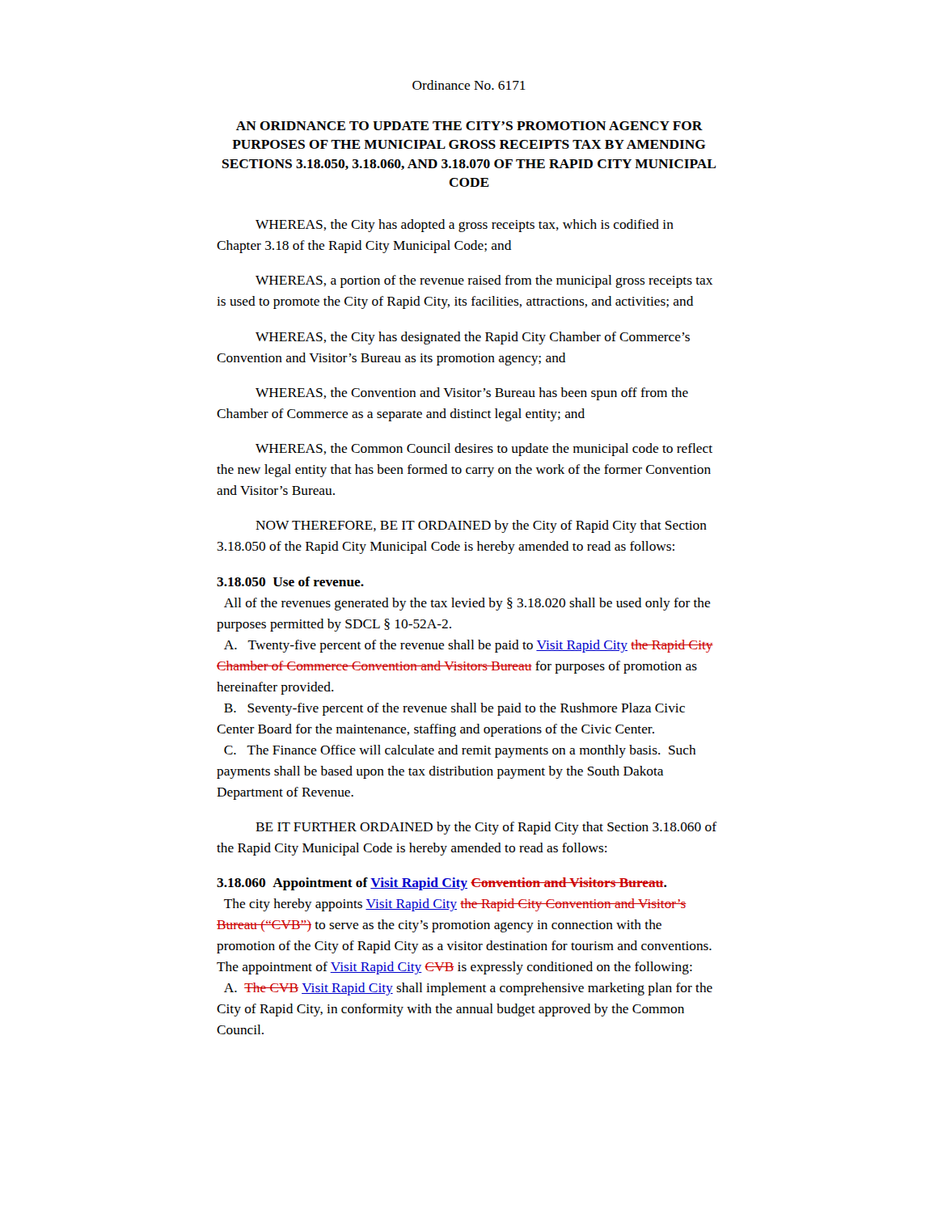Ordinance No. 6171
AN ORIDNANCE TO UPDATE THE CITY’S PROMOTION AGENCY FOR PURPOSES OF THE MUNICIPAL GROSS RECEIPTS TAX BY AMENDING SECTIONS 3.18.050, 3.18.060, AND 3.18.070 OF THE RAPID CITY MUNICIPAL CODE
WHEREAS, the City has adopted a gross receipts tax, which is codified in Chapter 3.18 of the Rapid City Municipal Code; and
WHEREAS, a portion of the revenue raised from the municipal gross receipts tax is used to promote the City of Rapid City, its facilities, attractions, and activities; and
WHEREAS, the City has designated the Rapid City Chamber of Commerce’s Convention and Visitor’s Bureau as its promotion agency; and
WHEREAS, the Convention and Visitor’s Bureau has been spun off from the Chamber of Commerce as a separate and distinct legal entity; and
WHEREAS, the Common Council desires to update the municipal code to reflect the new legal entity that has been formed to carry on the work of the former Convention and Visitor’s Bureau.
NOW THEREFORE, BE IT ORDAINED by the City of Rapid City that Section 3.18.050 of the Rapid City Municipal Code is hereby amended to read as follows:
3.18.050 Use of revenue.
All of the revenues generated by the tax levied by § 3.18.020 shall be used only for the purposes permitted by SDCL § 10-52A-2.
A. Twenty-five percent of the revenue shall be paid to Visit Rapid City the Rapid City Chamber of Commerce Convention and Visitors Bureau for purposes of promotion as hereinafter provided.
B. Seventy-five percent of the revenue shall be paid to the Rushmore Plaza Civic Center Board for the maintenance, staffing and operations of the Civic Center.
C. The Finance Office will calculate and remit payments on a monthly basis. Such payments shall be based upon the tax distribution payment by the South Dakota Department of Revenue.
BE IT FURTHER ORDAINED by the City of Rapid City that Section 3.18.060 of the Rapid City Municipal Code is hereby amended to read as follows:
3.18.060 Appointment of Visit Rapid City Convention and Visitors Bureau.
The city hereby appoints Visit Rapid City the Rapid City Convention and Visitor’s Bureau (“CVB”) to serve as the city’s promotion agency in connection with the promotion of the City of Rapid City as a visitor destination for tourism and conventions. The appointment of Visit Rapid City CVB is expressly conditioned on the following:
A. The CVB Visit Rapid City shall implement a comprehensive marketing plan for the City of Rapid City, in conformity with the annual budget approved by the Common Council.